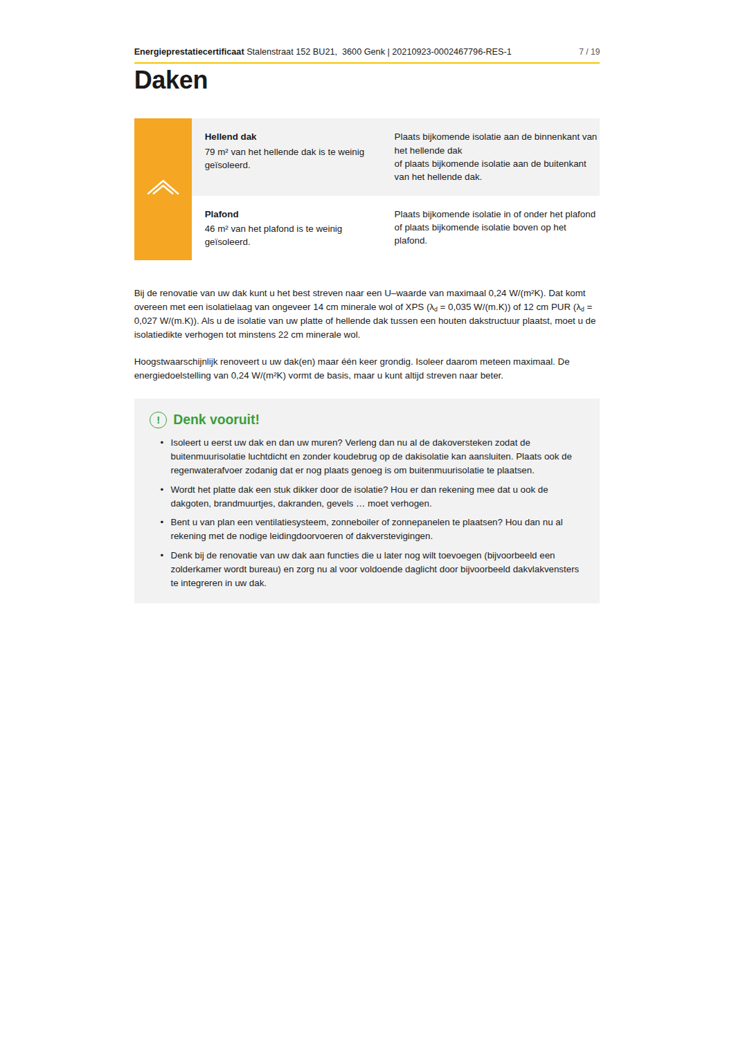Energieprestatiecertificaat Stalenstraat 152 BU21, 3600 Genk | 20210923-0002467796-RES-1
7 / 19
Daken
Hellend dak 79 m² van het hellende dak is te weinig geïsoleerd.
Plaats bijkomende isolatie aan de binnenkant van het hellende dak
of plaats bijkomende isolatie aan de buitenkant van het hellende dak.
Plafond 46 m² van het plafond is te weinig geïsoleerd.
Plaats bijkomende isolatie in of onder het plafond
of plaats bijkomende isolatie boven op het plafond.
Bij de renovatie van uw dak kunt u het best streven naar een U–waarde van maximaal 0,24 W/(m²K). Dat komt overeen met een isolatielaag van ongeveer 14 cm minerale wol of XPS (λd = 0,035 W/(m.K)) of 12 cm PUR (λd = 0,027 W/(m.K)). Als u de isolatie van uw platte of hellende dak tussen een houten dakstructuur plaatst, moet u de isolatiedikte verhogen tot minstens 22 cm minerale wol.
Hoogstwaarschijnlijk renoveert u uw dak(en) maar één keer grondig. Isoleer daarom meteen maximaal. De energiedoelstelling van 0,24 W/(m²K) vormt de basis, maar u kunt altijd streven naar beter.
!
Denk vooruit!
Isoleert u eerst uw dak en dan uw muren? Verleng dan nu al de dakoversteken zodat de buitenmuurisolatie luchtdicht en zonder koudebrug op de dakisolatie kan aansluiten. Plaats ook de regenwaterafvoer zodanig dat er nog plaats genoeg is om buitenmuurisolatie te plaatsen.
Wordt het platte dak een stuk dikker door de isolatie? Hou er dan rekening mee dat u ook de dakgoten, brandmuurtjes, dakranden, gevels … moet verhogen.
Bent u van plan een ventilatiesysteem, zonneboiler of zonnepanelen te plaatsen? Hou dan nu al rekening met de nodige leidingdoorvoeren of dakverstevigingen.
Denk bij de renovatie van uw dak aan functies die u later nog wilt toevoegen (bijvoorbeeld een zolderkamer wordt bureau) en zorg nu al voor voldoende daglicht door bijvoorbeeld dakvlakvensters te integreren in uw dak.